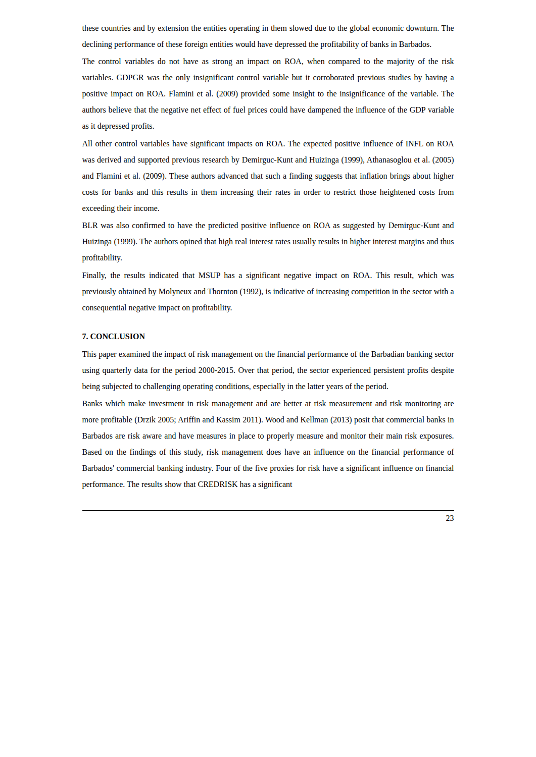these countries and by extension the entities operating in them slowed due to the global economic downturn. The declining performance of these foreign entities would have depressed the profitability of banks in Barbados.
The control variables do not have as strong an impact on ROA, when compared to the majority of the risk variables. GDPGR was the only insignificant control variable but it corroborated previous studies by having a positive impact on ROA. Flamini et al. (2009) provided some insight to the insignificance of the variable. The authors believe that the negative net effect of fuel prices could have dampened the influence of the GDP variable as it depressed profits.
All other control variables have significant impacts on ROA. The expected positive influence of INFL on ROA was derived and supported previous research by Demirguc-Kunt and Huizinga (1999), Athanasoglou et al. (2005) and Flamini et al. (2009). These authors advanced that such a finding suggests that inflation brings about higher costs for banks and this results in them increasing their rates in order to restrict those heightened costs from exceeding their income.
BLR was also confirmed to have the predicted positive influence on ROA as suggested by Demirguc-Kunt and Huizinga (1999). The authors opined that high real interest rates usually results in higher interest margins and thus profitability.
Finally, the results indicated that MSUP has a significant negative impact on ROA. This result, which was previously obtained by Molyneux and Thornton (1992), is indicative of increasing competition in the sector with a consequential negative impact on profitability.
7. Conclusion
This paper examined the impact of risk management on the financial performance of the Barbadian banking sector using quarterly data for the period 2000-2015. Over that period, the sector experienced persistent profits despite being subjected to challenging operating conditions, especially in the latter years of the period.
Banks which make investment in risk management and are better at risk measurement and risk monitoring are more profitable (Drzik 2005; Ariffin and Kassim 2011). Wood and Kellman (2013) posit that commercial banks in Barbados are risk aware and have measures in place to properly measure and monitor their main risk exposures. Based on the findings of this study, risk management does have an influence on the financial performance of Barbados' commercial banking industry. Four of the five proxies for risk have a significant influence on financial performance. The results show that CREDRISK has a significant
23